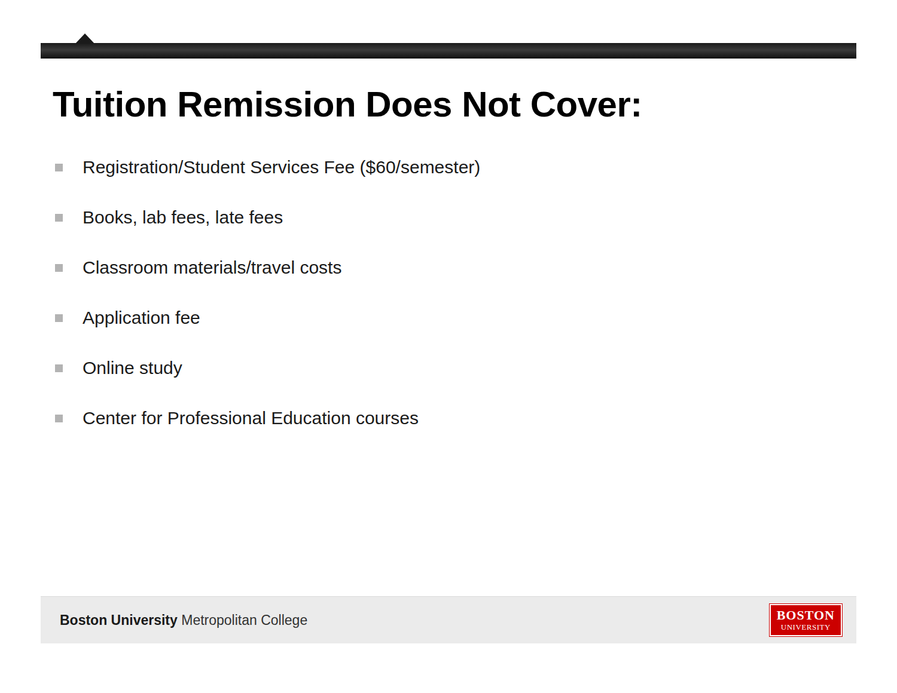Tuition Remission Does Not Cover:
Registration/Student Services Fee ($60/semester)
Books, lab fees, late fees
Classroom materials/travel costs
Application fee
Online study
Center for Professional Education courses
Boston University Metropolitan College
BOSTON UNIVERSITY